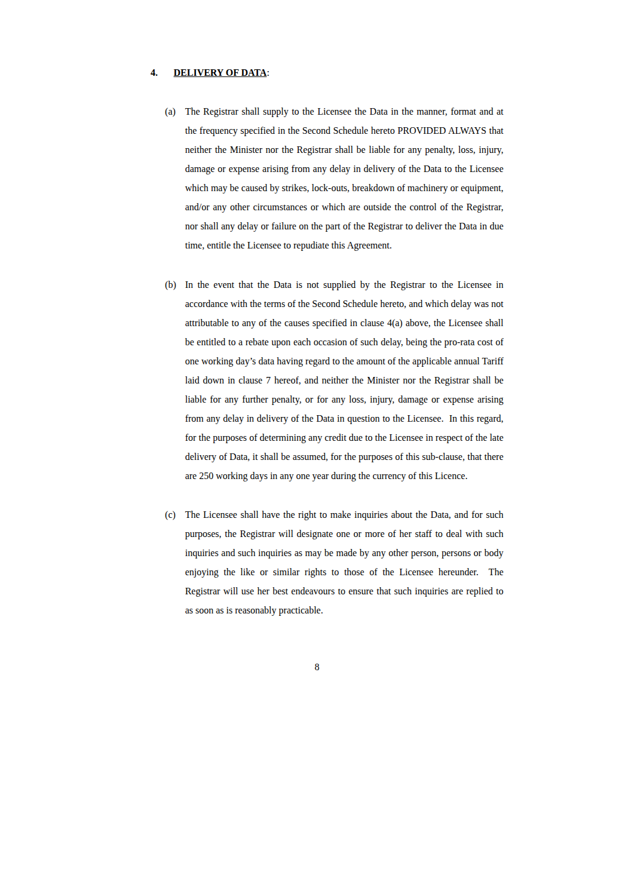4.
DELIVERY OF DATA
:
(a)
The Registrar shall supply to the Licensee the Data in the manner, format and at the frequency specified in the Second Schedule hereto PROVIDED ALWAYS that neither the Minister nor the Registrar shall be liable for any penalty, loss, injury, damage or expense arising from any delay in delivery of the Data to the Licensee which may be caused by strikes, lock-outs, breakdown of machinery or equipment, and/or any other circumstances or which are outside the control of the Registrar, nor shall any delay or failure on the part of the Registrar to deliver the Data in due time, entitle the Licensee to repudiate this Agreement.
(b)
In the event that the Data is not supplied by the Registrar to the Licensee in accordance with the terms of the Second Schedule hereto, and which delay was not attributable to any of the causes specified in clause 4(a) above, the Licensee shall be entitled to a rebate upon each occasion of such delay, being the pro-rata cost of one working day’s data having regard to the amount of the applicable annual Tariff laid down in clause 7 hereof, and neither the Minister nor the Registrar shall be liable for any further penalty, or for any loss, injury, damage or expense arising from any delay in delivery of the Data in question to the Licensee. In this regard, for the purposes of determining any credit due to the Licensee in respect of the late delivery of Data, it shall be assumed, for the purposes of this sub-clause, that there are 250 working days in any one year during the currency of this Licence.
(c)
The Licensee shall have the right to make inquiries about the Data, and for such purposes, the Registrar will designate one or more of her staff to deal with such inquiries and such inquiries as may be made by any other person, persons or body enjoying the like or similar rights to those of the Licensee hereunder. The Registrar will use her best endeavours to ensure that such inquiries are replied to as soon as is reasonably practicable.
8